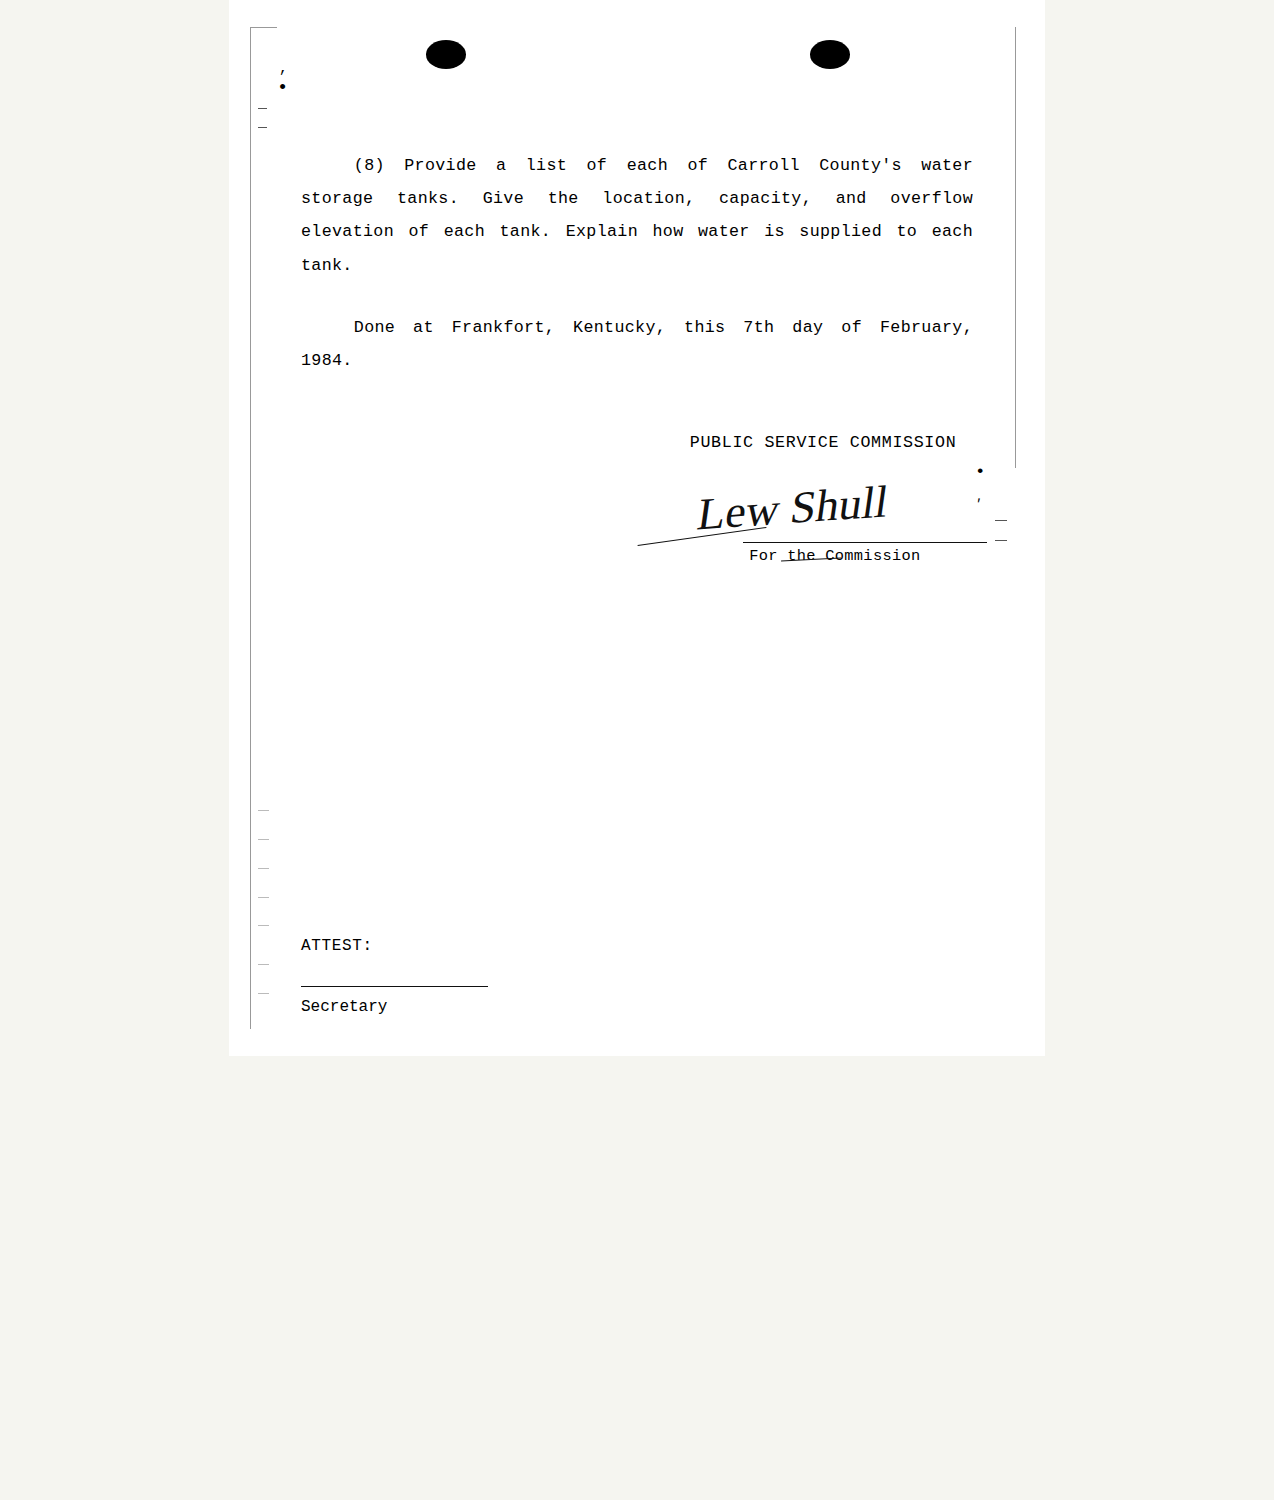,
•
•
'
(8) Provide a list of each of Carroll County's water storage tanks. Give the location, capacity, and overflow elevation of each tank. Explain how water is supplied to each tank.
Done at Frankfort, Kentucky, this 7th day of February, 1984.
PUBLIC SERVICE COMMISSION
Lew Shull
For the Commission
ATTEST:
Secretary